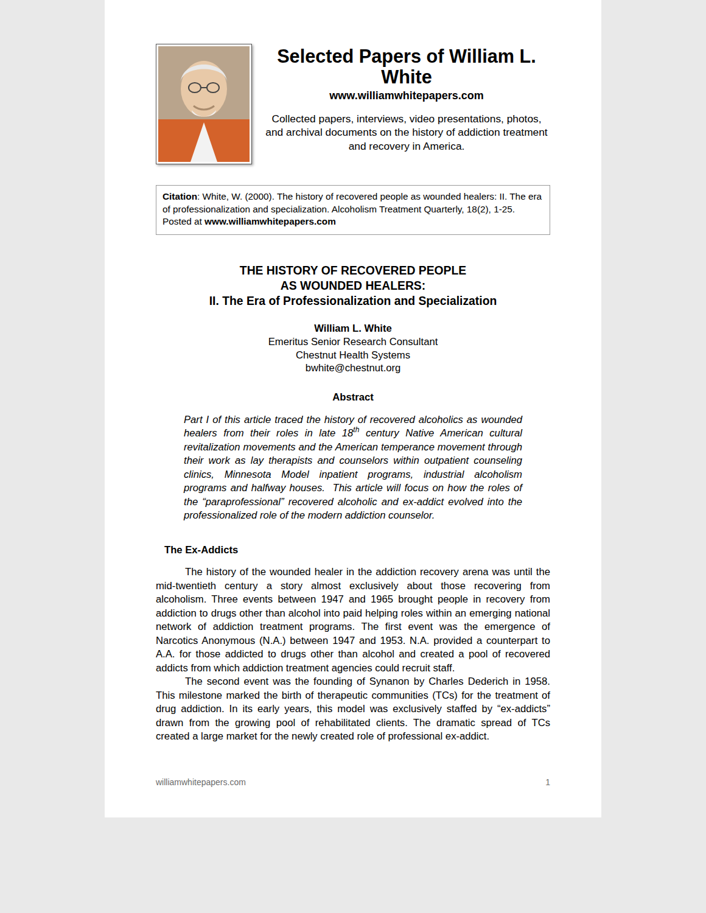Selected Papers of William L. White
www.williamwhitepapers.com
Collected papers, interviews, video presentations, photos, and archival documents on the history of addiction treatment and recovery in America.
Citation: White, W. (2000). The history of recovered people as wounded healers: II. The era of professionalization and specialization. Alcoholism Treatment Quarterly, 18(2), 1-25. Posted at www.williamwhitepapers.com
THE HISTORY OF RECOVERED PEOPLE
AS WOUNDED HEALERS: II. The Era of Professionalization and Specialization
William L. White
Emeritus Senior Research Consultant
Chestnut Health Systems
bwhite@chestnut.org
Abstract
Part I of this article traced the history of recovered alcoholics as wounded healers from their roles in late 18th century Native American cultural revitalization movements and the American temperance movement through their work as lay therapists and counselors within outpatient counseling clinics, Minnesota Model inpatient programs, industrial alcoholism programs and halfway houses. This article will focus on how the roles of the “paraprofessional” recovered alcoholic and ex-addict evolved into the professionalized role of the modern addiction counselor.
The Ex-Addicts
The history of the wounded healer in the addiction recovery arena was until the mid-twentieth century a story almost exclusively about those recovering from alcoholism. Three events between 1947 and 1965 brought people in recovery from addiction to drugs other than alcohol into paid helping roles within an emerging national network of addiction treatment programs. The first event was the emergence of Narcotics Anonymous (N.A.) between 1947 and 1953. N.A. provided a counterpart to A.A. for those addicted to drugs other than alcohol and created a pool of recovered addicts from which addiction treatment agencies could recruit staff.
The second event was the founding of Synanon by Charles Dederich in 1958. This milestone marked the birth of therapeutic communities (TCs) for the treatment of drug addiction. In its early years, this model was exclusively staffed by “ex-addicts” drawn from the growing pool of rehabilitated clients. The dramatic spread of TCs created a large market for the newly created role of professional ex-addict.
williamwhitepapers.com 1